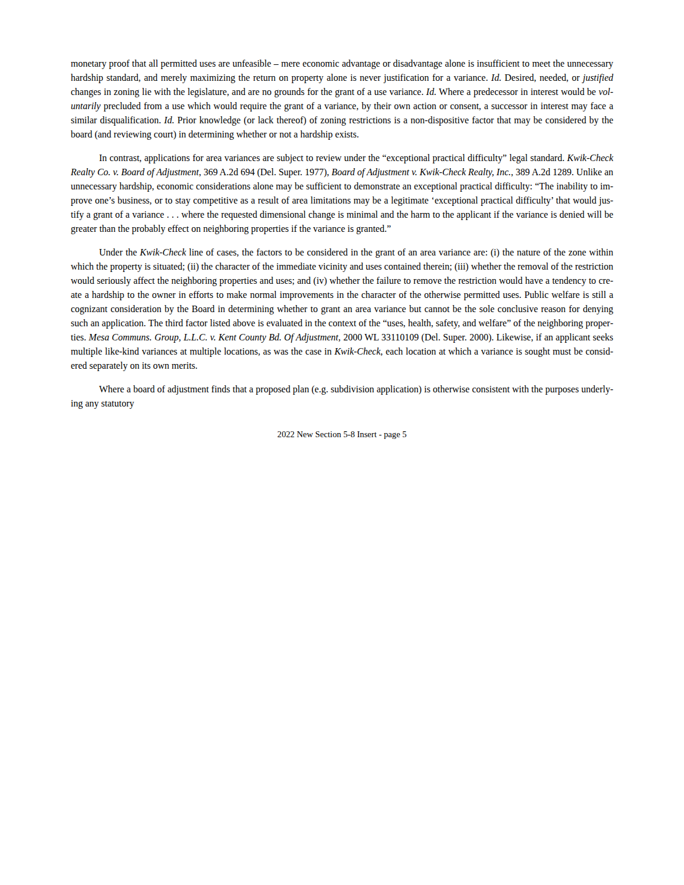monetary proof that all permitted uses are unfeasible – mere economic advantage or disadvantage alone is insufficient to meet the unnecessary hardship standard, and merely maximizing the return on property alone is never justification for a variance. Id. Desired, needed, or justified changes in zoning lie with the legislature, and are no grounds for the grant of a use variance. Id. Where a predecessor in interest would be voluntarily precluded from a use which would require the grant of a variance, by their own action or consent, a successor in interest may face a similar disqualification. Id. Prior knowledge (or lack thereof) of zoning restrictions is a non-dispositive factor that may be considered by the board (and reviewing court) in determining whether or not a hardship exists.
In contrast, applications for area variances are subject to review under the “exceptional practical difficulty” legal standard. Kwik-Check Realty Co. v. Board of Adjustment, 369 A.2d 694 (Del. Super. 1977), Board of Adjustment v. Kwik-Check Realty, Inc., 389 A.2d 1289. Unlike an unnecessary hardship, economic considerations alone may be sufficient to demonstrate an exceptional practical difficulty: “The inability to improve one’s business, or to stay competitive as a result of area limitations may be a legitimate ‘exceptional practical difficulty’ that would justify a grant of a variance . . . where the requested dimensional change is minimal and the harm to the applicant if the variance is denied will be greater than the probably effect on neighboring properties if the variance is granted.”
Under the Kwik-Check line of cases, the factors to be considered in the grant of an area variance are: (i) the nature of the zone within which the property is situated; (ii) the character of the immediate vicinity and uses contained therein; (iii) whether the removal of the restriction would seriously affect the neighboring properties and uses; and (iv) whether the failure to remove the restriction would have a tendency to create a hardship to the owner in efforts to make normal improvements in the character of the otherwise permitted uses. Public welfare is still a cognizant consideration by the Board in determining whether to grant an area variance but cannot be the sole conclusive reason for denying such an application. The third factor listed above is evaluated in the context of the “uses, health, safety, and welfare” of the neighboring properties. Mesa Communs. Group, L.L.C. v. Kent County Bd. Of Adjustment, 2000 WL 33110109 (Del. Super. 2000). Likewise, if an applicant seeks multiple like-kind variances at multiple locations, as was the case in Kwik-Check, each location at which a variance is sought must be considered separately on its own merits.
Where a board of adjustment finds that a proposed plan (e.g. subdivision application) is otherwise consistent with the purposes underlying any statutory
2022 New Section 5-8 Insert - page 5